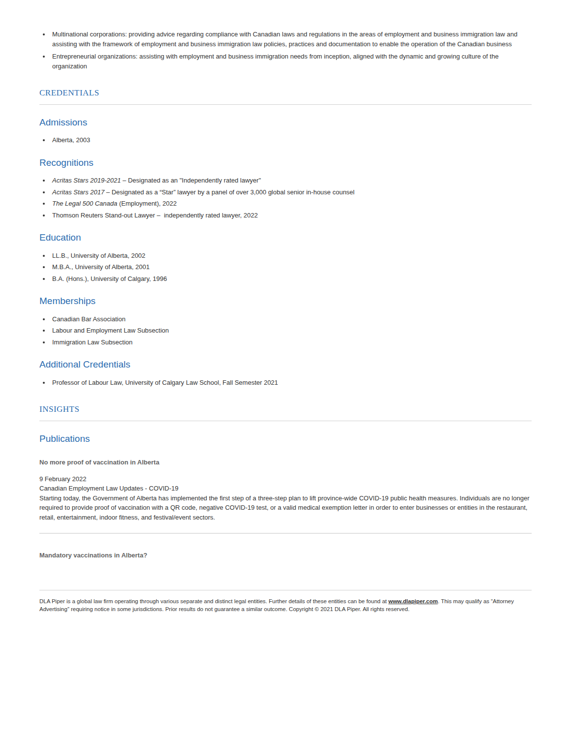Multinational corporations: providing advice regarding compliance with Canadian laws and regulations in the areas of employment and business immigration law and assisting with the framework of employment and business immigration law policies, practices and documentation to enable the operation of the Canadian business
Entrepreneurial organizations: assisting with employment and business immigration needs from inception, aligned with the dynamic and growing culture of the organization
CREDENTIALS
Admissions
Alberta, 2003
Recognitions
Acritas Stars 2019-2021 – Designated as an "Independently rated lawyer"
Acritas Stars 2017 – Designated as a “Star” lawyer by a panel of over 3,000 global senior in-house counsel
The Legal 500 Canada (Employment), 2022
Thomson Reuters Stand-out Lawyer – independently rated lawyer, 2022
Education
LL.B., University of Alberta, 2002
M.B.A., University of Alberta, 2001
B.A. (Hons.), University of Calgary, 1996
Memberships
Canadian Bar Association
Labour and Employment Law Subsection
Immigration Law Subsection
Additional Credentials
Professor of Labour Law, University of Calgary Law School, Fall Semester 2021
INSIGHTS
Publications
No more proof of vaccination in Alberta
9 February 2022
Canadian Employment Law Updates - COVID-19
Starting today, the Government of Alberta has implemented the first step of a three-step plan to lift province-wide COVID-19 public health measures. Individuals are no longer required to provide proof of vaccination with a QR code, negative COVID-19 test, or a valid medical exemption letter in order to enter businesses or entities in the restaurant, retail, entertainment, indoor fitness, and festival/event sectors.
Mandatory vaccinations in Alberta?
DLA Piper is a global law firm operating through various separate and distinct legal entities. Further details of these entities can be found at www.dlapiper.com. This may qualify as “Attorney Advertising” requiring notice in some jurisdictions. Prior results do not guarantee a similar outcome. Copyright © 2021 DLA Piper. All rights reserved.